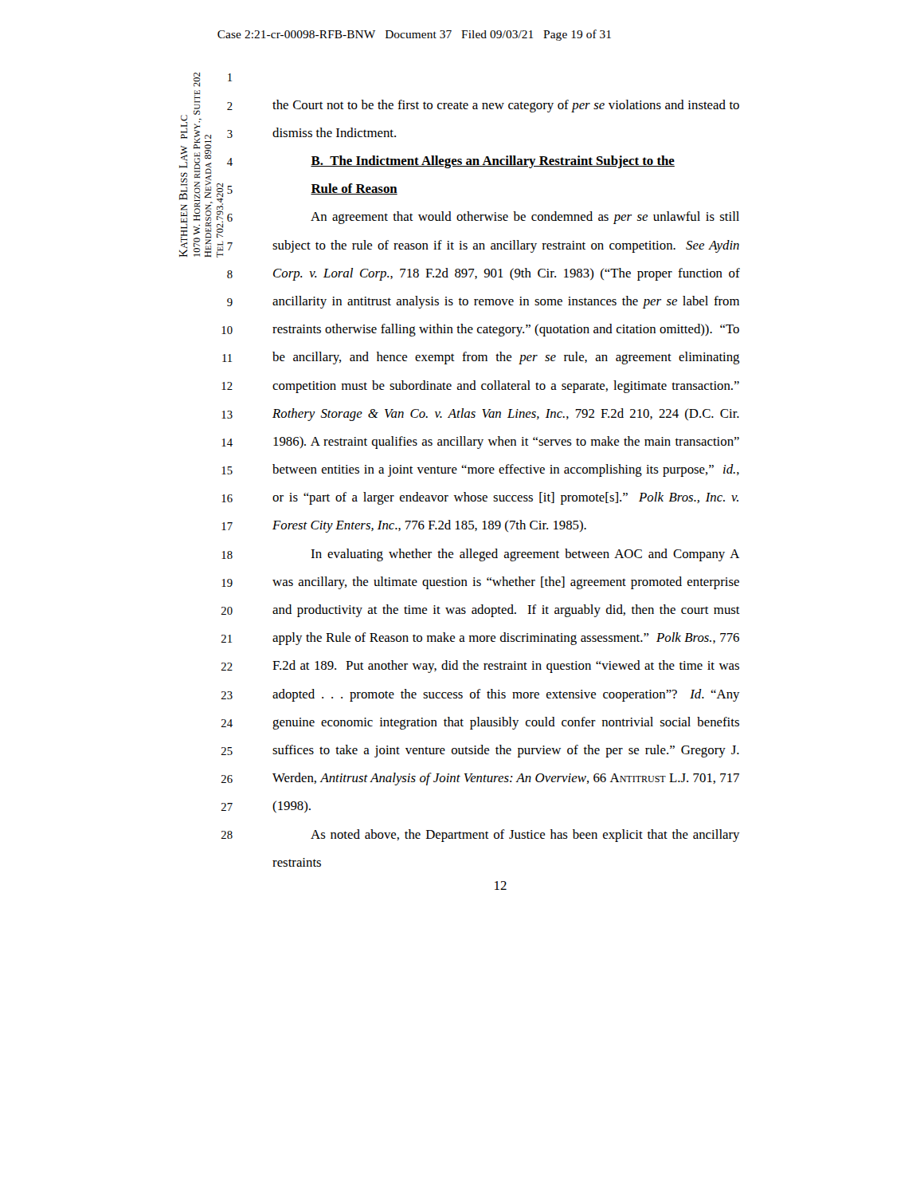Case 2:21-cr-00098-RFB-BNW Document 37 Filed 09/03/21 Page 19 of 31
1 2 3 4 5 6 7 8 9 10 11 12 13 14 15 16 17 18 19 20 21 22 23 24 25 26 27 28
KATHLEEN BLISS LAW PLLC
1070 W. HORIZON RIDGE PKWY., SUITE 202
HENDERSON, NEVADA 89012
TEL 702.793.4202
the Court not to be the first to create a new category of per se violations and instead to dismiss the Indictment.
B. The Indictment Alleges an Ancillary Restraint Subject to the Rule of Reason
An agreement that would otherwise be condemned as per se unlawful is still subject to the rule of reason if it is an ancillary restraint on competition. See Aydin Corp. v. Loral Corp., 718 F.2d 897, 901 (9th Cir. 1983) (“The proper function of ancillarity in antitrust analysis is to remove in some instances the per se label from restraints otherwise falling within the category.” (quotation and citation omitted)). “To be ancillary, and hence exempt from the per se rule, an agreement eliminating competition must be subordinate and collateral to a separate, legitimate transaction.” Rothery Storage & Van Co. v. Atlas Van Lines, Inc., 792 F.2d 210, 224 (D.C. Cir. 1986). A restraint qualifies as ancillary when it “serves to make the main transaction” between entities in a joint venture “more effective in accomplishing its purpose,” id., or is “part of a larger endeavor whose success [it] promote[s].” Polk Bros., Inc. v. Forest City Enters, Inc., 776 F.2d 185, 189 (7th Cir. 1985).
In evaluating whether the alleged agreement between AOC and Company A was ancillary, the ultimate question is “whether [the] agreement promoted enterprise and productivity at the time it was adopted. If it arguably did, then the court must apply the Rule of Reason to make a more discriminating assessment.” Polk Bros., 776 F.2d at 189. Put another way, did the restraint in question “viewed at the time it was adopted . . . promote the success of this more extensive cooperation”? Id. “Any genuine economic integration that plausibly could confer nontrivial social benefits suffices to take a joint venture outside the purview of the per se rule.” Gregory J. Werden, Antitrust Analysis of Joint Ventures: An Overview, 66 Antitrust L.J. 701, 717 (1998).
As noted above, the Department of Justice has been explicit that the ancillary restraints
12